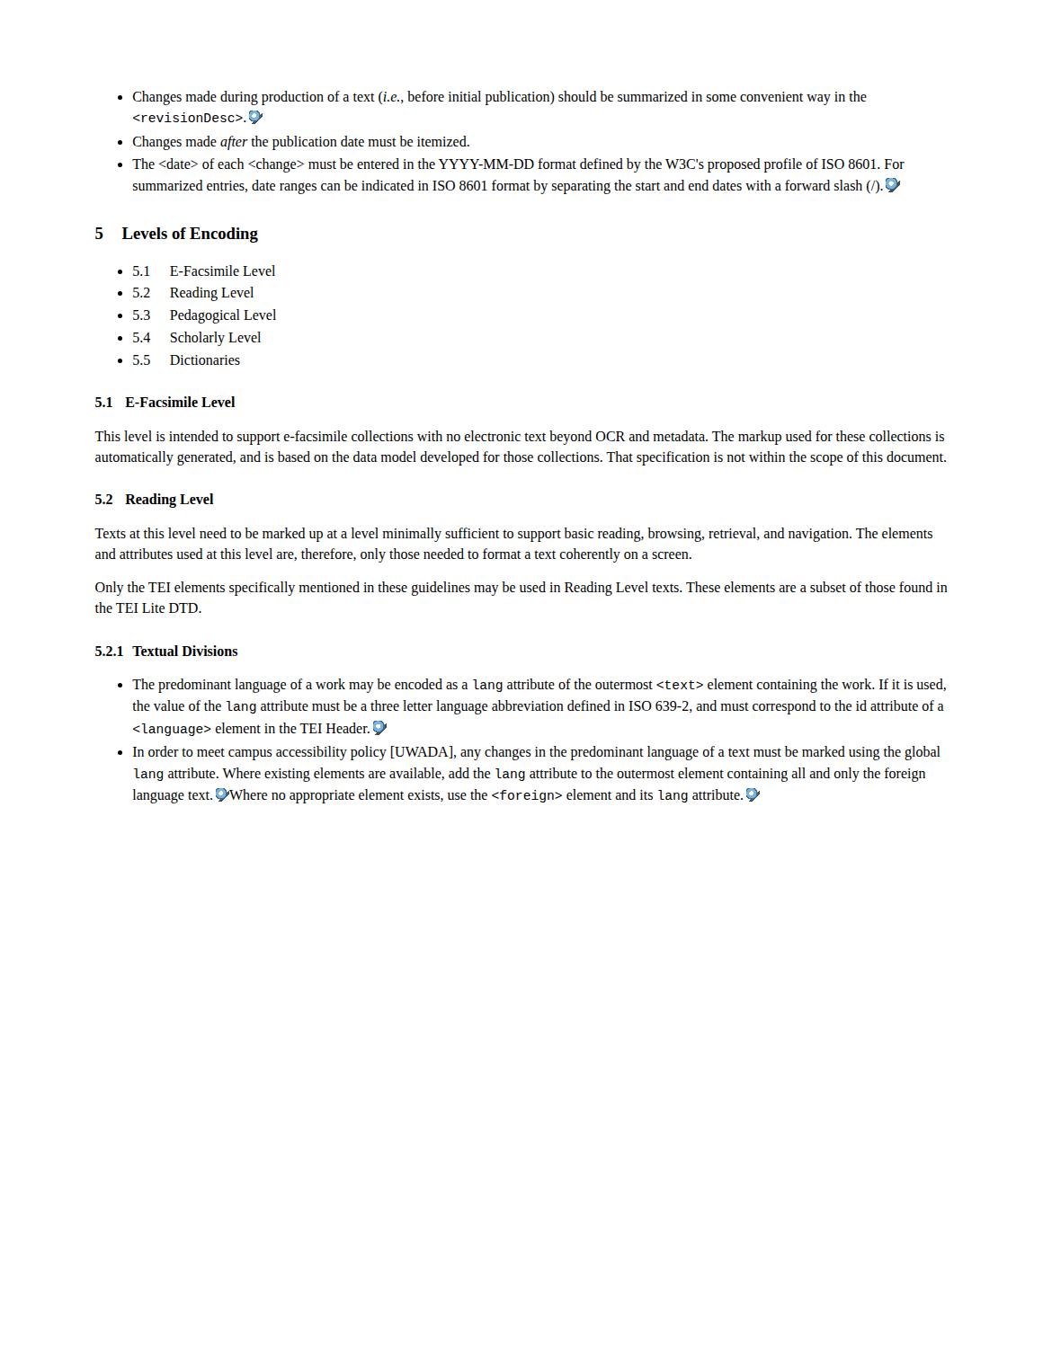Changes made during production of a text (i.e., before initial publication) should be summarized in some convenient way in the <revisionDesc>.
Changes made after the publication date must be itemized.
The <date> of each <change> must be entered in the YYYY-MM-DD format defined by the W3C's proposed profile of ISO 8601. For summarized entries, date ranges can be indicated in ISO 8601 format by separating the start and end dates with a forward slash (/).
5 Levels of Encoding
5.1 E-Facsimile Level
5.2 Reading Level
5.3 Pedagogical Level
5.4 Scholarly Level
5.5 Dictionaries
5.1 E-Facsimile Level
This level is intended to support e-facsimile collections with no electronic text beyond OCR and metadata. The markup used for these collections is automatically generated, and is based on the data model developed for those collections. That specification is not within the scope of this document.
5.2 Reading Level
Texts at this level need to be marked up at a level minimally sufficient to support basic reading, browsing, retrieval, and navigation. The elements and attributes used at this level are, therefore, only those needed to format a text coherently on a screen.
Only the TEI elements specifically mentioned in these guidelines may be used in Reading Level texts. These elements are a subset of those found in the TEI Lite DTD.
5.2.1 Textual Divisions
The predominant language of a work may be encoded as a lang attribute of the outermost <text> element containing the work. If it is used, the value of the lang attribute must be a three letter language abbreviation defined in ISO 639-2, and must correspond to the id attribute of a <language> element in the TEI Header.
In order to meet campus accessibility policy [UWADA], any changes in the predominant language of a text must be marked using the global lang attribute. Where existing elements are available, add the lang attribute to the outermost element containing all and only the foreign language text. Where no appropriate element exists, use the <foreign> element and its lang attribute.